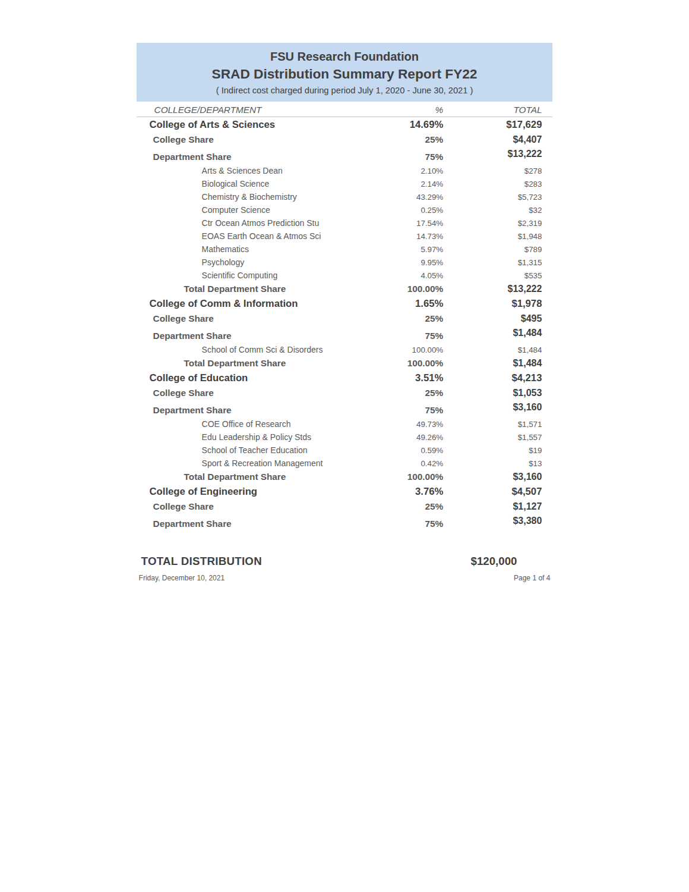FSU Research Foundation
SRAD Distribution Summary Report FY22
( Indirect cost charged during period July 1, 2020 - June 30, 2021 )
| COLLEGE/DEPARTMENT | % | TOTAL |
| College of Arts & Sciences | 14.69% | $17,629 |
| College Share | 25% | $4,407 |
| Department Share | 75% | $13,222 |
| Arts & Sciences Dean | 2.10% | $278 |
| Biological Science | 2.14% | $283 |
| Chemistry & Biochemistry | 43.29% | $5,723 |
| Computer Science | 0.25% | $32 |
| Ctr Ocean Atmos Prediction Stu | 17.54% | $2,319 |
| EOAS Earth Ocean & Atmos Sci | 14.73% | $1,948 |
| Mathematics | 5.97% | $789 |
| Psychology | 9.95% | $1,315 |
| Scientific Computing | 4.05% | $535 |
| Total Department Share | 100.00% | $13,222 |
| College of Comm & Information | 1.65% | $1,978 |
| College Share | 25% | $495 |
| Department Share | 75% | $1,484 |
| School of Comm Sci & Disorders | 100.00% | $1,484 |
| Total Department Share | 100.00% | $1,484 |
| College of Education | 3.51% | $4,213 |
| College Share | 25% | $1,053 |
| Department Share | 75% | $3,160 |
| COE Office of Research | 49.73% | $1,571 |
| Edu Leadership & Policy Stds | 49.26% | $1,557 |
| School of Teacher Education | 0.59% | $19 |
| Sport & Recreation Management | 0.42% | $13 |
| Total Department Share | 100.00% | $3,160 |
| College of Engineering | 3.76% | $4,507 |
| College Share | 25% | $1,127 |
| Department Share | 75% | $3,380 |
TOTAL DISTRIBUTION $120,000
Friday, December 10, 2021 Page 1 of 4